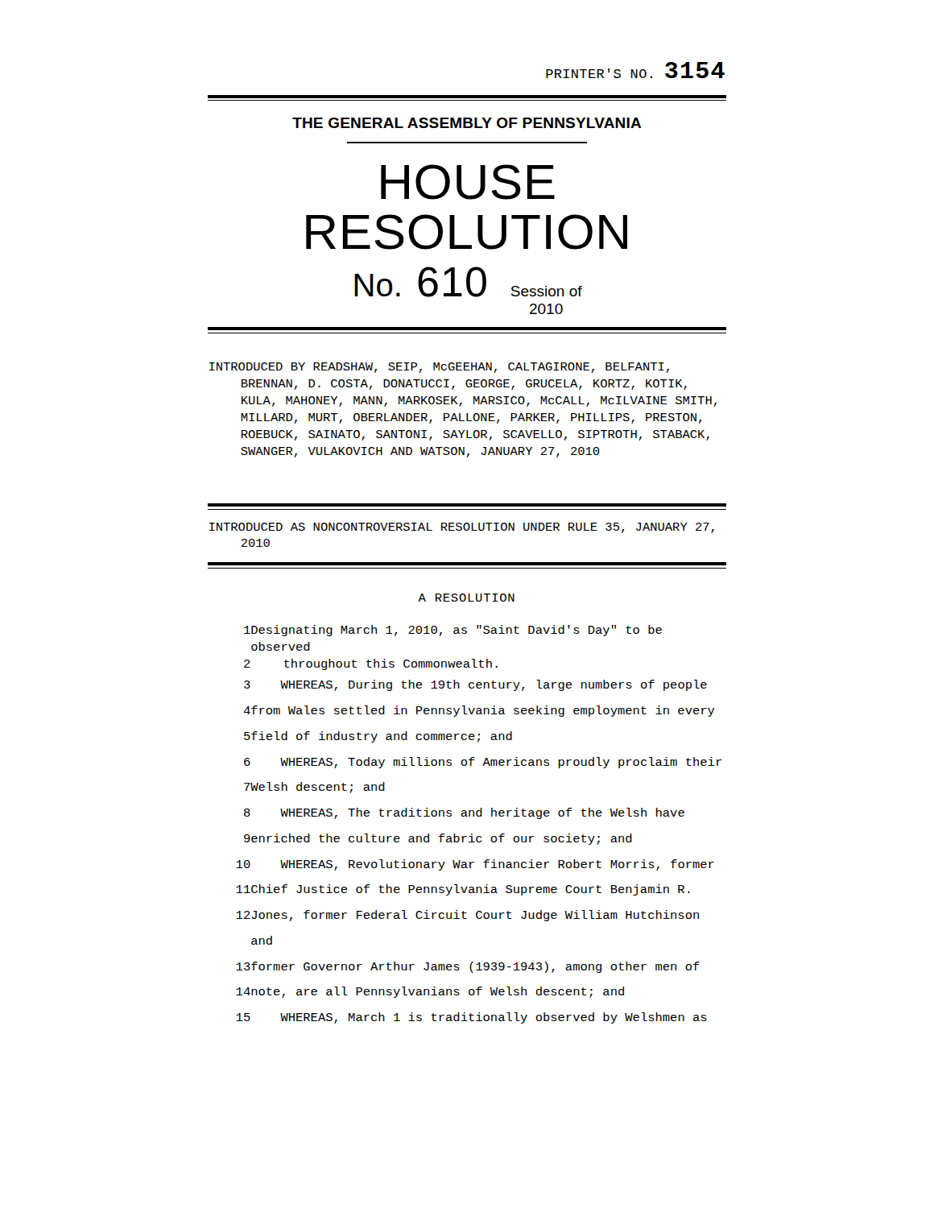PRINTER'S NO. 3154
THE GENERAL ASSEMBLY OF PENNSYLVANIA
HOUSE RESOLUTION
No. 610 Session of
2010
INTRODUCED BY READSHAW, SEIP, McGEEHAN, CALTAGIRONE, BELFANTI, BRENNAN, D. COSTA, DONATUCCI, GEORGE, GRUCELA, KORTZ, KOTIK, KULA, MAHONEY, MANN, MARKOSEK, MARSICO, McCALL, McILVAINE SMITH, MILLARD, MURT, OBERLANDER, PALLONE, PARKER, PHILLIPS, PRESTON, ROEBUCK, SAINATO, SANTONI, SAYLOR, SCAVELLO, SIPTROTH, STABACK, SWANGER, VULAKOVICH AND WATSON, JANUARY 27, 2010
INTRODUCED AS NONCONTROVERSIAL RESOLUTION UNDER RULE 35, JANUARY 27, 2010
A RESOLUTION
| 1 | Designating March 1, 2010, as "Saint David's Day" to be observed |
| 2 | throughout this Commonwealth. |
| 3 | WHEREAS, During the 19th century, large numbers of people |
| 4 | from Wales settled in Pennsylvania seeking employment in every |
| 5 | field of industry and commerce; and |
| 6 | WHEREAS, Today millions of Americans proudly proclaim their |
| 7 | Welsh descent; and |
| 8 | WHEREAS, The traditions and heritage of the Welsh have |
| 9 | enriched the culture and fabric of our society; and |
| 10 | WHEREAS, Revolutionary War financier Robert Morris, former |
| 11 | Chief Justice of the Pennsylvania Supreme Court Benjamin R. |
| 12 | Jones, former Federal Circuit Court Judge William Hutchinson and |
| 13 | former Governor Arthur James (1939-1943), among other men of |
| 14 | note, are all Pennsylvanians of Welsh descent; and |
| 15 | WHEREAS, March 1 is traditionally observed by Welshmen as |